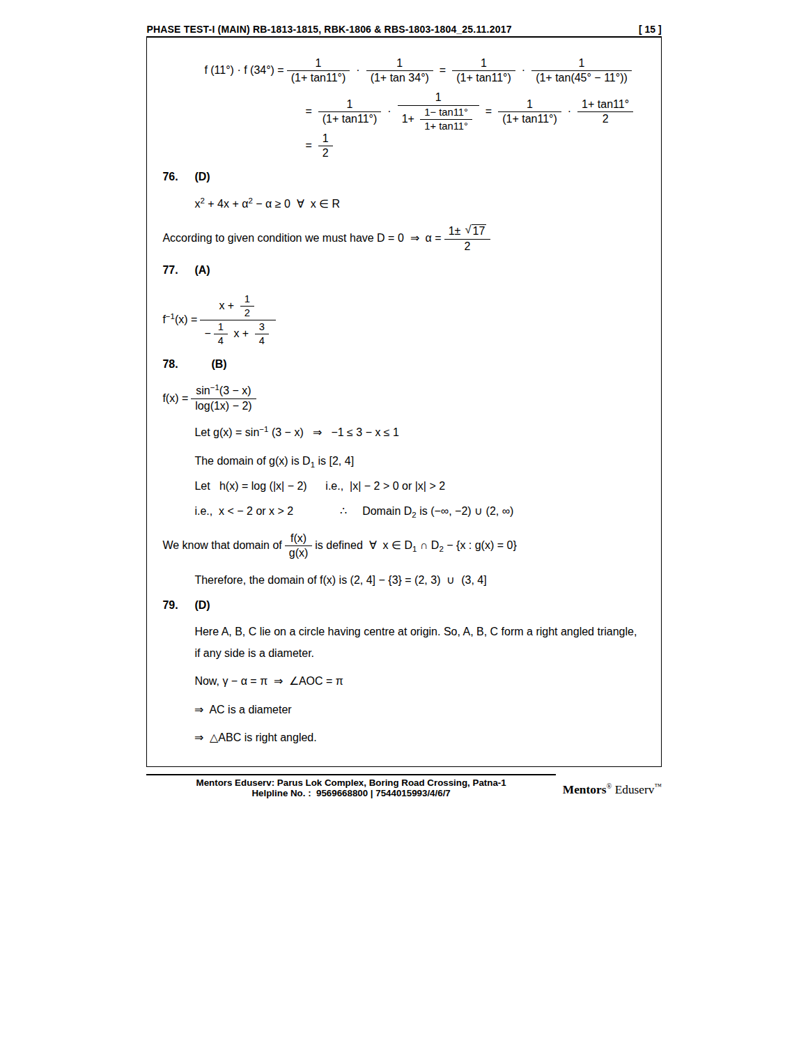PHASE TEST-I (MAIN) RB-1813-1815, RBK-1806 & RBS-1803-1804_25.11.2017
[ 15 ]
f (11°) · f (34°) = 1(1+ tan11°) · 1(1+ tan 34°) = 1(1+ tan11°) · 1(1+ tan(45° − 11°))
= 1(1+ tan11°) · 1 1+ 1− tan11°1+ tan11° = 1(1+ tan11°) · 1+ tan11°2 = 12
76.
(D)
x2 + 4x + α2 − α ≥ 0 ∀ x ∈ R
According to given condition we must have D = 0 ⇒ α = 1± 17 2
77.
(A)
f−1(x) = x + 12 −14 x + 34
78.
(B)
f(x) = sin−1(3 − x) log(1x) − 2)
Let g(x) = sin−1 (3 − x) ⇒ −1 ≤ 3 − x ≤ 1
The domain of g(x) is D1 is [2, 4]
Let h(x) = log (|x| − 2) i.e., |x| − 2 > 0 or |x| > 2
i.e., x < − 2 or x > 2 ∴ Domain D2 is (−∞, −2) ∪ (2, ∞)
We know that domain of f(x) g(x) is defined ∀ x ∈ D1 ∩ D2 − {x : g(x) = 0}
Therefore, the domain of f(x) is (2, 4] − {3} = (2, 3) ∪ (3, 4]
79.
(D)
Here A, B, C lie on a circle having centre at origin. So, A, B, C form a right angled triangle, if any side is a diameter.
Now, γ − α = π ⇒ ∠AOC = π
⇒ AC is a diameter
⇒ △ABC is right angled.
Mentors Eduserv: Parus Lok Complex, Boring Road Crossing, Patna-1
Helpline No. : 9569668800 | 7544015993/4/6/7
Mentors® Eduserv™